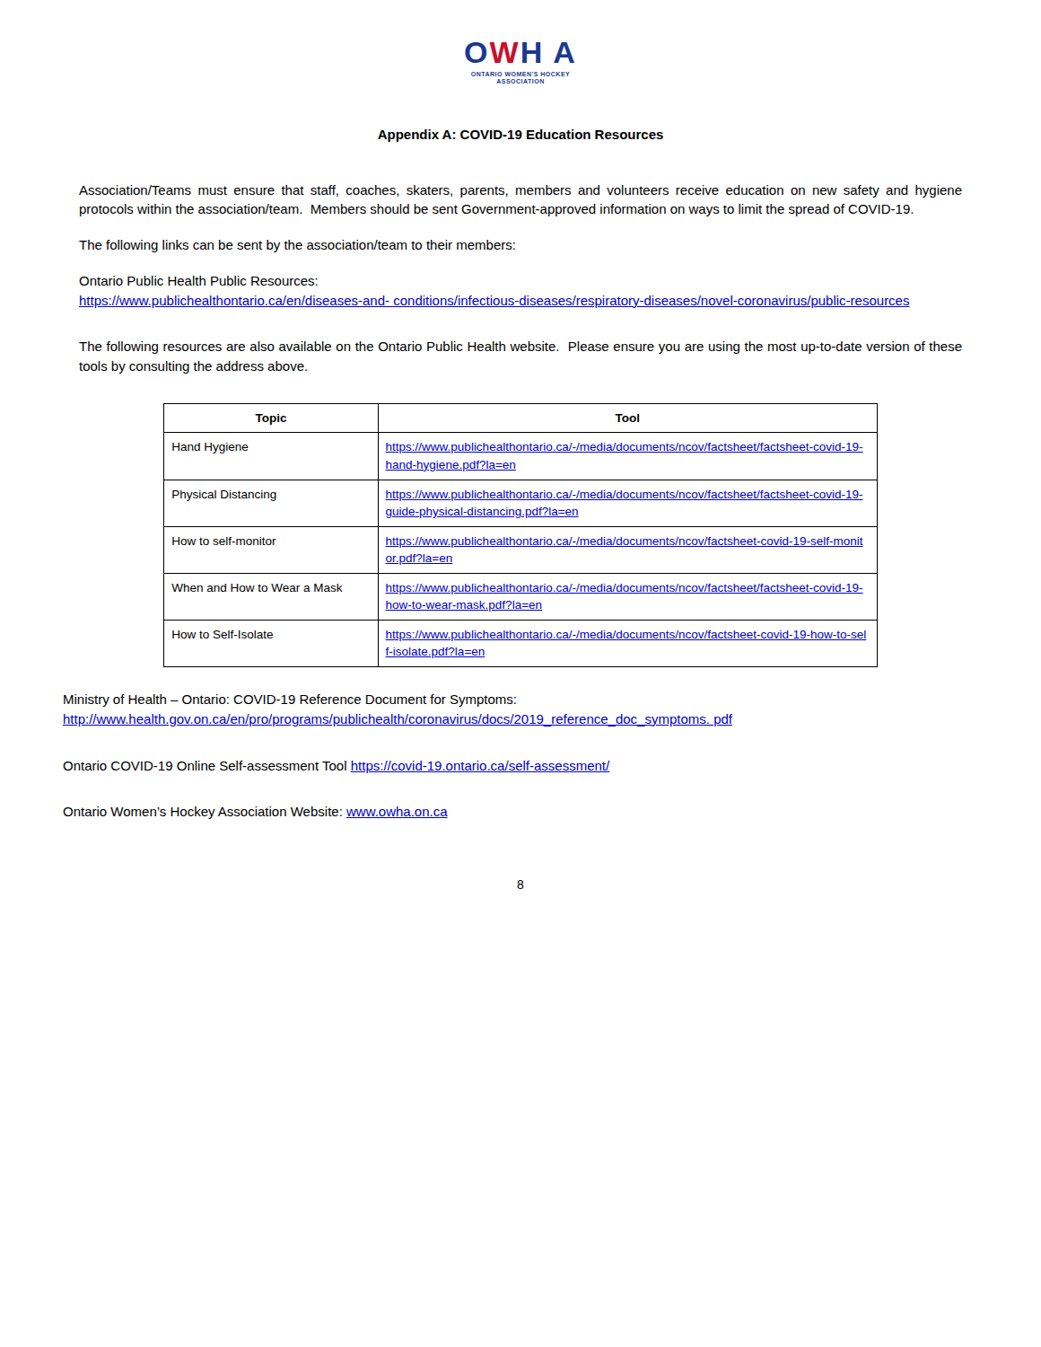OWH A
ONTARIO WOMEN'S HOCKEY
ASSOCIATION
Appendix A: COVID-19 Education Resources
Association/Teams must ensure that staff, coaches, skaters, parents, members and volunteers receive education on new safety and hygiene protocols within the association/team. Members should be sent Government-approved information on ways to limit the spread of COVID-19.
The following links can be sent by the association/team to their members:
Ontario Public Health Public Resources:
https://www.publichealthontario.ca/en/diseases-and- conditions/infectious-diseases/respiratory-diseases/novel-coronavirus/public-resources
The following resources are also available on the Ontario Public Health website. Please ensure you are using the most up-to-date version of these tools by consulting the address above.
| Topic | Tool |
| --- | --- |
| Hand Hygiene | https://www.publichealthontario.ca/-/media/documents/ncov/factsheet/factsheet-covid-19-hand-hygiene.pdf?la=en |
| Physical Distancing | https://www.publichealthontario.ca/-/media/documents/ncov/factsheet/factsheet-covid-19-guide-physical-distancing.pdf?la=en |
| How to self-monitor | https://www.publichealthontario.ca/-/media/documents/ncov/factsheet-covid-19-self-monitor.pdf?la=en |
| When and How to Wear a Mask | https://www.publichealthontario.ca/-/media/documents/ncov/factsheet/factsheet-covid-19-how-to-wear-mask.pdf?la=en |
| How to Self-Isolate | https://www.publichealthontario.ca/-/media/documents/ncov/factsheet-covid-19-how-to-self-isolate.pdf?la=en |
Ministry of Health – Ontario: COVID-19 Reference Document for Symptoms:
http://www.health.gov.on.ca/en/pro/programs/publichealth/coronavirus/docs/2019_reference_doc_symptoms. pdf
Ontario COVID-19 Online Self-assessment Tool https://covid-19.ontario.ca/self-assessment/
Ontario Women’s Hockey Association Website: www.owha.on.ca
8